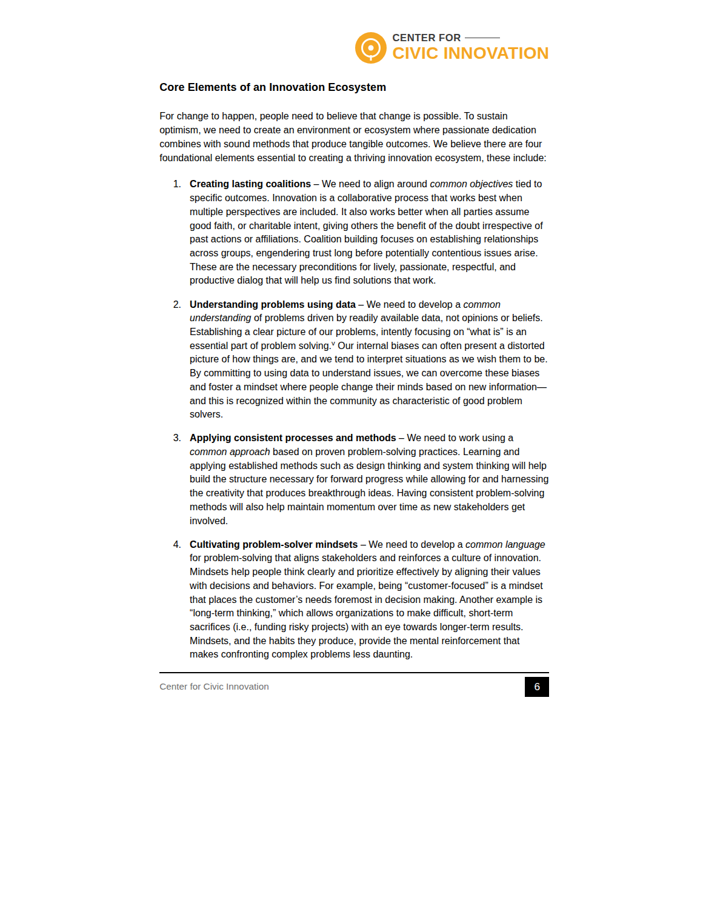CENTER FOR
CIVIC INNOVATION
Core Elements of an Innovation Ecosystem
For change to happen, people need to believe that change is possible. To sustain optimism, we need to create an environment or ecosystem where passionate dedication combines with sound methods that produce tangible outcomes. We believe there are four foundational elements essential to creating a thriving innovation ecosystem, these include:
Creating lasting coalitions – We need to align around common objectives tied to specific outcomes. Innovation is a collaborative process that works best when multiple perspectives are included. It also works better when all parties assume good faith, or charitable intent, giving others the benefit of the doubt irrespective of past actions or affiliations. Coalition building focuses on establishing relationships across groups, engendering trust long before potentially contentious issues arise. These are the necessary preconditions for lively, passionate, respectful, and productive dialog that will help us find solutions that work.
Understanding problems using data – We need to develop a common understanding of problems driven by readily available data, not opinions or beliefs. Establishing a clear picture of our problems, intently focusing on “what is” is an essential part of problem solving.v Our internal biases can often present a distorted picture of how things are, and we tend to interpret situations as we wish them to be. By committing to using data to understand issues, we can overcome these biases and foster a mindset where people change their minds based on new information—and this is recognized within the community as characteristic of good problem solvers.
Applying consistent processes and methods – We need to work using a common approach based on proven problem-solving practices. Learning and applying established methods such as design thinking and system thinking will help build the structure necessary for forward progress while allowing for and harnessing the creativity that produces breakthrough ideas. Having consistent problem-solving methods will also help maintain momentum over time as new stakeholders get involved.
Cultivating problem-solver mindsets – We need to develop a common language for problem-solving that aligns stakeholders and reinforces a culture of innovation. Mindsets help people think clearly and prioritize effectively by aligning their values with decisions and behaviors. For example, being “customer-focused” is a mindset that places the customer’s needs foremost in decision making. Another example is “long-term thinking,” which allows organizations to make difficult, short-term sacrifices (i.e., funding risky projects) with an eye towards longer-term results. Mindsets, and the habits they produce, provide the mental reinforcement that makes confronting complex problems less daunting.
Center for Civic Innovation
6